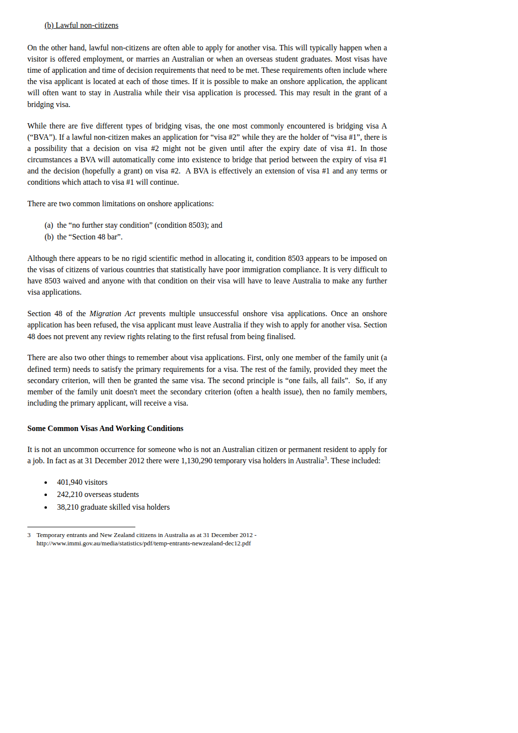(b) Lawful non-citizens
On the other hand, lawful non-citizens are often able to apply for another visa. This will typically happen when a visitor is offered employment, or marries an Australian or when an overseas student graduates. Most visas have time of application and time of decision requirements that need to be met. These requirements often include where the visa applicant is located at each of those times. If it is possible to make an onshore application, the applicant will often want to stay in Australia while their visa application is processed. This may result in the grant of a bridging visa.
While there are five different types of bridging visas, the one most commonly encountered is bridging visa A (“BVA”). If a lawful non-citizen makes an application for “visa #2” while they are the holder of “visa #1”, there is a possibility that a decision on visa #2 might not be given until after the expiry date of visa #1. In those circumstances a BVA will automatically come into existence to bridge that period between the expiry of visa #1 and the decision (hopefully a grant) on visa #2. A BVA is effectively an extension of visa #1 and any terms or conditions which attach to visa #1 will continue.
There are two common limitations on onshore applications:
(a) the “no further stay condition” (condition 8503); and
(b) the “Section 48 bar”.
Although there appears to be no rigid scientific method in allocating it, condition 8503 appears to be imposed on the visas of citizens of various countries that statistically have poor immigration compliance. It is very difficult to have 8503 waived and anyone with that condition on their visa will have to leave Australia to make any further visa applications.
Section 48 of the Migration Act prevents multiple unsuccessful onshore visa applications. Once an onshore application has been refused, the visa applicant must leave Australia if they wish to apply for another visa. Section 48 does not prevent any review rights relating to the first refusal from being finalised.
There are also two other things to remember about visa applications. First, only one member of the family unit (a defined term) needs to satisfy the primary requirements for a visa. The rest of the family, provided they meet the secondary criterion, will then be granted the same visa. The second principle is “one fails, all fails”. So, if any member of the family unit doesn't meet the secondary criterion (often a health issue), then no family members, including the primary applicant, will receive a visa.
Some Common Visas And Working Conditions
It is not an uncommon occurrence for someone who is not an Australian citizen or permanent resident to apply for a job. In fact as at 31 December 2012 there were 1,130,290 temporary visa holders in Australia3. These included:
401,940 visitors
242,210 overseas students
38,210 graduate skilled visa holders
3 Temporary entrants and New Zealand citizens in Australia as at 31 December 2012 -
http://www.immi.gov.au/media/statistics/pdf/temp-entrants-newzealand-dec12.pdf